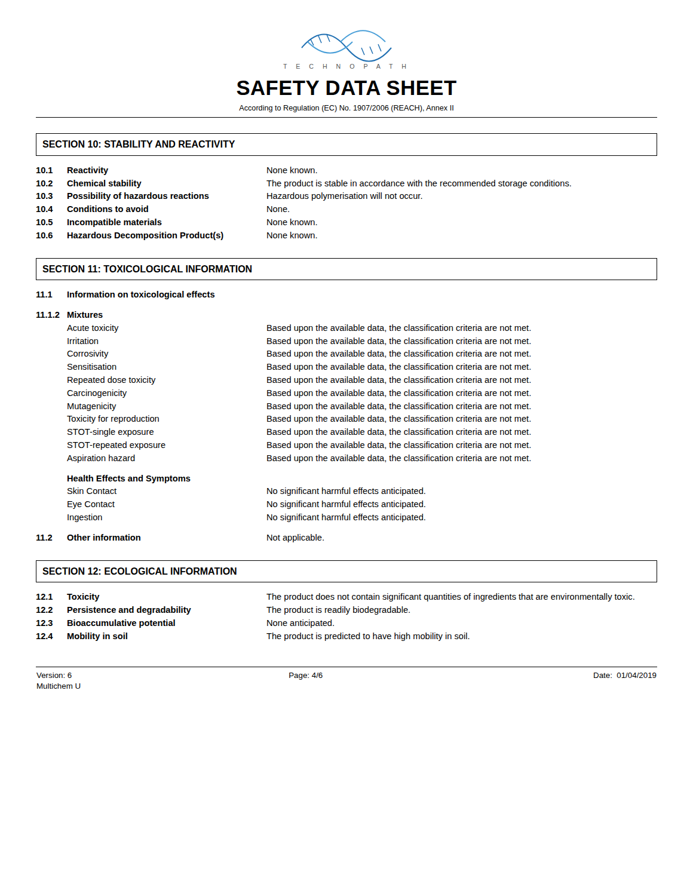T E C H N O P A T H
SAFETY DATA SHEET
According to Regulation (EC) No. 1907/2006 (REACH), Annex II
SECTION 10: STABILITY AND REACTIVITY
| 10.1 | Reactivity | None known. |
| 10.2 | Chemical stability | The product is stable in accordance with the recommended storage conditions. |
| 10.3 | Possibility of hazardous reactions | Hazardous polymerisation will not occur. |
| 10.4 | Conditions to avoid | None. |
| 10.5 | Incompatible materials | None known. |
| 10.6 | Hazardous Decomposition Product(s) | None known. |
SECTION 11: TOXICOLOGICAL INFORMATION
| 11.1 | Information on toxicological effects |
| 11.1.2 | Mixtures |
| | Acute toxicity | Based upon the available data, the classification criteria are not met. |
| | Irritation | Based upon the available data, the classification criteria are not met. |
| | Corrosivity | Based upon the available data, the classification criteria are not met. |
| | Sensitisation | Based upon the available data, the classification criteria are not met. |
| | Repeated dose toxicity | Based upon the available data, the classification criteria are not met. |
| | Carcinogenicity | Based upon the available data, the classification criteria are not met. |
| | Mutagenicity | Based upon the available data, the classification criteria are not met. |
| | Toxicity for reproduction | Based upon the available data, the classification criteria are not met. |
| | STOT-single exposure | Based upon the available data, the classification criteria are not met. |
| | STOT-repeated exposure | Based upon the available data, the classification criteria are not met. |
| | Aspiration hazard | Based upon the available data, the classification criteria are not met. |
| | Health Effects and Symptoms | |
| | Skin Contact | No significant harmful effects anticipated. |
| | Eye Contact | No significant harmful effects anticipated. |
| | Ingestion | No significant harmful effects anticipated. |
| 11.2 | Other information | Not applicable. |
SECTION 12: ECOLOGICAL INFORMATION
| 12.1 | Toxicity | The product does not contain significant quantities of ingredients that are environmentally toxic. |
| 12.2 | Persistence and degradability | The product is readily biodegradable. |
| 12.3 | Bioaccumulative potential | None anticipated. |
| 12.4 | Mobility in soil | The product is predicted to have high mobility in soil. |
| Version: 6 Multichem U | Page: 4/6 | Date: 01/04/2019 |